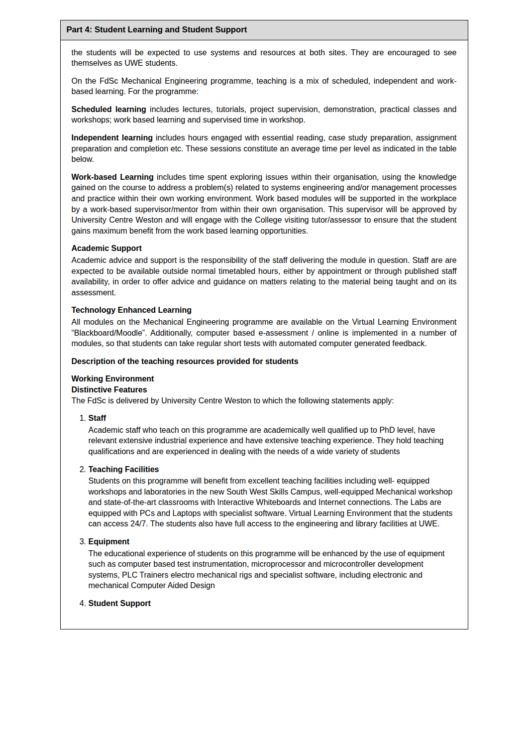Part 4: Student Learning and Student Support
the students will be expected to use systems and resources at both sites. They are encouraged to see themselves as UWE students.
On the FdSc Mechanical Engineering programme, teaching is a mix of scheduled, independent and work-based learning. For the programme:
Scheduled learning includes lectures, tutorials, project supervision, demonstration, practical classes and workshops; work based learning and supervised time in workshop.
Independent learning includes hours engaged with essential reading, case study preparation, assignment preparation and completion etc. These sessions constitute an average time per level as indicated in the table below.
Work-based Learning includes time spent exploring issues within their organisation, using the knowledge gained on the course to address a problem(s) related to systems engineering and/or management processes and practice within their own working environment. Work based modules will be supported in the workplace by a work-based supervisor/mentor from within their own organisation. This supervisor will be approved by University Centre Weston and will engage with the College visiting tutor/assessor to ensure that the student gains maximum benefit from the work based learning opportunities.
Academic Support
Academic advice and support is the responsibility of the staff delivering the module in question. Staff are are expected to be available outside normal timetabled hours, either by appointment or through published staff availability, in order to offer advice and guidance on matters relating to the material being taught and on its assessment.
Technology Enhanced Learning
All modules on the Mechanical Engineering programme are available on the Virtual Learning Environment “Blackboard/Moodle”. Additionally, computer based e-assessment / online is implemented in a number of modules, so that students can take regular short tests with automated computer generated feedback.
Description of the teaching resources provided for students
Working Environment
Distinctive Features
The FdSc is delivered by University Centre Weston to which the following statements apply:
Staff Academic staff who teach on this programme are academically well qualified up to PhD level, have relevant extensive industrial experience and have extensive teaching experience. They hold teaching qualifications and are experienced in dealing with the needs of a wide variety of students
Teaching Facilities Students on this programme will benefit from excellent teaching facilities including well- equipped workshops and laboratories in the new South West Skills Campus, well-equipped Mechanical workshop and state-of-the-art classrooms with Interactive Whiteboards and Internet connections. The Labs are equipped with PCs and Laptops with specialist software. Virtual Learning Environment that the students can access 24/7. The students also have full access to the engineering and library facilities at UWE.
Equipment The educational experience of students on this programme will be enhanced by the use of equipment such as computer based test instrumentation, microprocessor and microcontroller development systems, PLC Trainers electro mechanical rigs and specialist software, including electronic and mechanical Computer Aided Design
Student Support